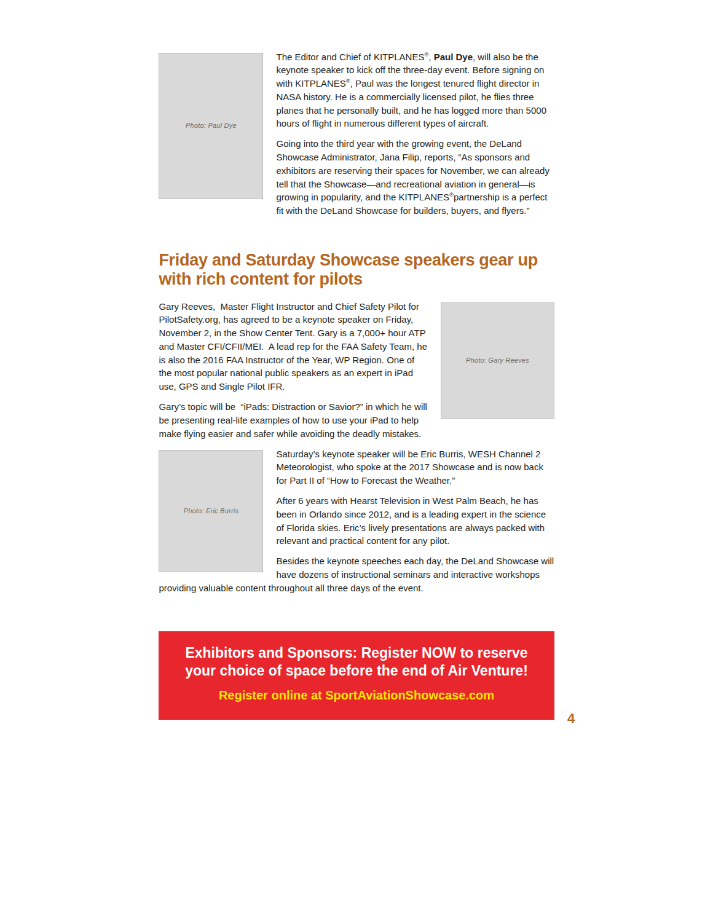Photo: Paul Dye
The Editor and Chief of KITPLANES®, Paul Dye, will also be the keynote speaker to kick off the three-day event. Before signing on with KITPLANES®, Paul was the longest tenured flight director in NASA history. He is a commercially licensed pilot, he flies three planes that he personally built, and he has logged more than 5000 hours of flight in numerous different types of aircraft.
Going into the third year with the growing event, the DeLand Showcase Administrator, Jana Filip, reports, “As sponsors and exhibitors are reserving their spaces for November, we can already tell that the Showcase—and recreational aviation in general—is growing in popularity, and the KITPLANES®partnership is a perfect fit with the DeLand Showcase for builders, buyers, and flyers.”
Friday and Saturday Showcase speakers gear up
with rich content for pilots
Photo: Gary Reeves
Gary Reeves, Master Flight Instructor and Chief Safety Pilot for PilotSafety.org, has agreed to be a keynote speaker on Friday, November 2, in the Show Center Tent. Gary is a 7,000+ hour ATP and Master CFI/CFII/MEI. A lead rep for the FAA Safety Team, he is also the 2016 FAA Instructor of the Year, WP Region. One of the most popular national public speakers as an expert in iPad use, GPS and Single Pilot IFR.
Gary’s topic will be “iPads: Distraction or Savior?” in which he will be presenting real-life examples of how to use your iPad to help make flying easier and safer while avoiding the deadly mistakes.
Photo: Eric Burris
Saturday’s keynote speaker will be Eric Burris, WESH Channel 2 Meteorologist, who spoke at the 2017 Showcase and is now back for Part II of “How to Forecast the Weather.”
After 6 years with Hearst Television in West Palm Beach, he has been in Orlando since 2012, and is a leading expert in the science of Florida skies. Eric’s lively presentations are always packed with relevant and practical content for any pilot.
Besides the keynote speeches each day, the DeLand Showcase will have dozens of instructional seminars and interactive workshops providing valuable content throughout all three days of the event.
Exhibitors and Sponsors: Register NOW to reserve
your choice of space before the end of Air Venture!
Register online at SportAviationShowcase.com
4